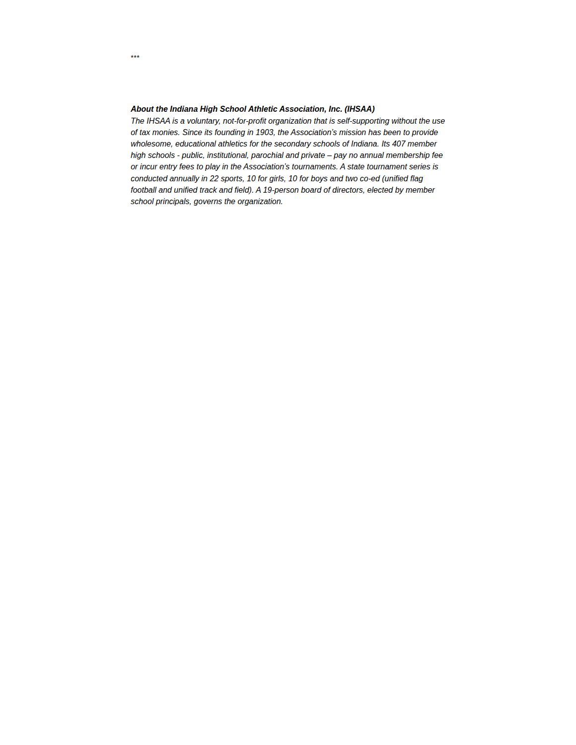***
About the Indiana High School Athletic Association, Inc. (IHSAA)
The IHSAA is a voluntary, not-for-profit organization that is self-supporting without the use of tax monies. Since its founding in 1903, the Association’s mission has been to provide wholesome, educational athletics for the secondary schools of Indiana. Its 407 member high schools - public, institutional, parochial and private – pay no annual membership fee or incur entry fees to play in the Association’s tournaments. A state tournament series is conducted annually in 22 sports, 10 for girls, 10 for boys and two co-ed (unified flag football and unified track and field). A 19-person board of directors, elected by member school principals, governs the organization.